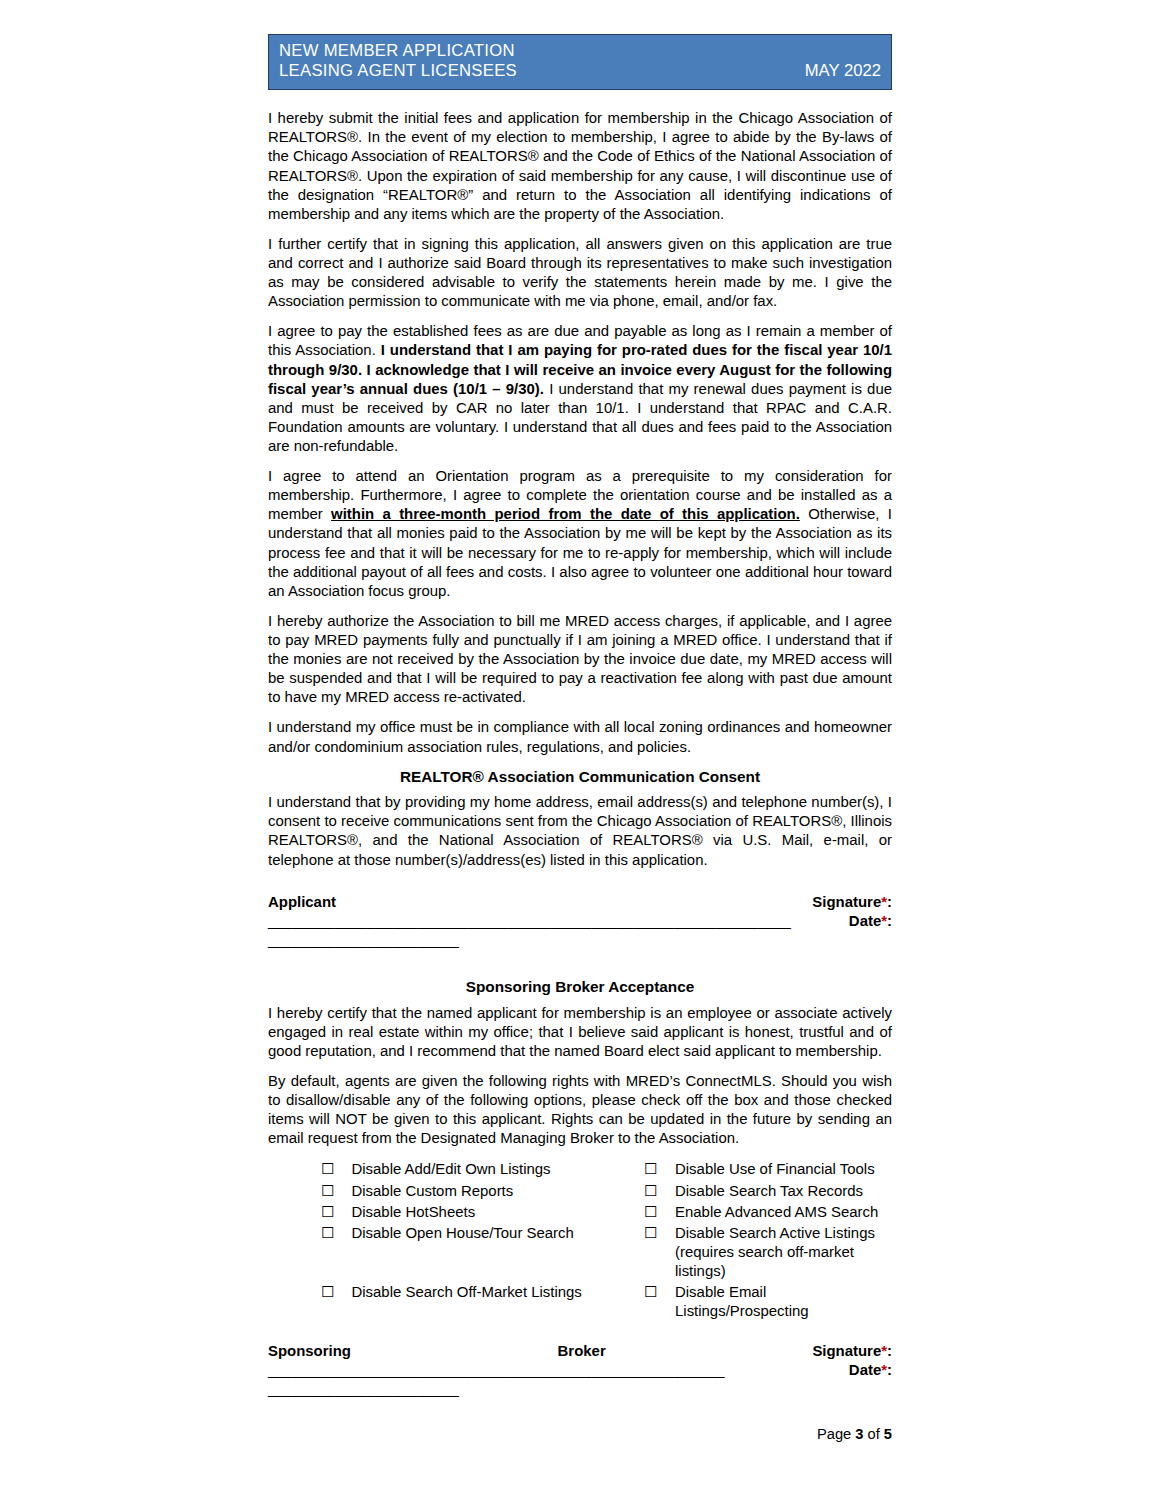New Member Application
Leasing Agent Licensees
May 2022
I hereby submit the initial fees and application for membership in the Chicago Association of REALTORS®. In the event of my election to membership, I agree to abide by the By-laws of the Chicago Association of REALTORS® and the Code of Ethics of the National Association of REALTORS®. Upon the expiration of said membership for any cause, I will discontinue use of the designation “REALTOR®” and return to the Association all identifying indications of membership and any items which are the property of the Association.
I further certify that in signing this application, all answers given on this application are true and correct and I authorize said Board through its representatives to make such investigation as may be considered advisable to verify the statements herein made by me. I give the Association permission to communicate with me via phone, email, and/or fax.
I agree to pay the established fees as are due and payable as long as I remain a member of this Association. I understand that I am paying for pro-rated dues for the fiscal year 10/1 through 9/30. I acknowledge that I will receive an invoice every August for the following fiscal year’s annual dues (10/1 – 9/30). I understand that my renewal dues payment is due and must be received by CAR no later than 10/1. I understand that RPAC and C.A.R. Foundation amounts are voluntary. I understand that all dues and fees paid to the Association are non-refundable.
I agree to attend an Orientation program as a prerequisite to my consideration for membership. Furthermore, I agree to complete the orientation course and be installed as a member within a three-month period from the date of this application. Otherwise, I understand that all monies paid to the Association by me will be kept by the Association as its process fee and that it will be necessary for me to re-apply for membership, which will include the additional payout of all fees and costs. I also agree to volunteer one additional hour toward an Association focus group.
I hereby authorize the Association to bill me MRED access charges, if applicable, and I agree to pay MRED payments fully and punctually if I am joining a MRED office. I understand that if the monies are not received by the Association by the invoice due date, my MRED access will be suspended and that I will be required to pay a reactivation fee along with past due amount to have my MRED access re-activated.
I understand my office must be in compliance with all local zoning ordinances and homeowner and/or condominium association rules, regulations, and policies.
REALTOR® Association Communication Consent
I understand that by providing my home address, email address(s) and telephone number(s), I consent to receive communications sent from the Chicago Association of REALTORS®, Illinois REALTORS®, and the National Association of REALTORS® via U.S. Mail, e-mail, or telephone at those number(s)/address(es) listed in this application.
Applicant Signature*: _______________________________________________________________ Date*: _______________________
Sponsoring Broker Acceptance
I hereby certify that the named applicant for membership is an employee or associate actively engaged in real estate within my office; that I believe said applicant is honest, trustful and of good reputation, and I recommend that the named Board elect said applicant to membership.
By default, agents are given the following rights with MRED’s ConnectMLS. Should you wish to disallow/disable any of the following options, please check off the box and those checked items will NOT be given to this applicant. Rights can be updated in the future by sending an email request from the Designated Managing Broker to the Association.
| ☐ | Disable Add/Edit Own Listings | ☐ | Disable Use of Financial Tools |
| ☐ | Disable Custom Reports | ☐ | Disable Search Tax Records |
| ☐ | Disable HotSheets | ☐ | Enable Advanced AMS Search |
| ☐ | Disable Open House/Tour Search | ☐ | Disable Search Active Listings (requires search off-market listings) |
| ☐ | Disable Search Off-Market Listings | ☐ | Disable Email Listings/Prospecting |
Sponsoring Broker Signature*: _______________________________________________________ Date*: _______________________
Page 3 of 5